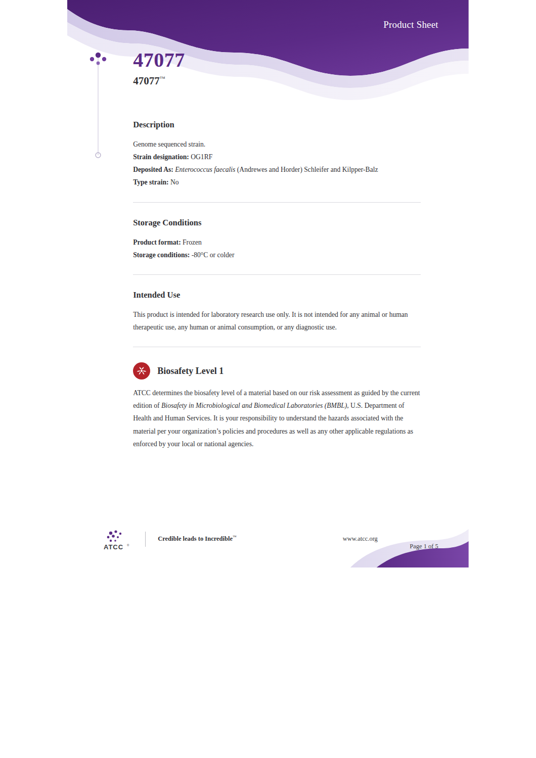Product Sheet
47077
47077™
Description
Genome sequenced strain.
Strain designation: OG1RF
Deposited As: Enterococcus faecalis (Andrewes and Horder) Schleifer and Kilpper-Balz
Type strain: No
Storage Conditions
Product format: Frozen
Storage conditions: -80°C or colder
Intended Use
This product is intended for laboratory research use only. It is not intended for any animal or human therapeutic use, any human or animal consumption, or any diagnostic use.
Biosafety Level 1
ATCC determines the biosafety level of a material based on our risk assessment as guided by the current edition of Biosafety in Microbiological and Biomedical Laboratories (BMBL), U.S. Department of Health and Human Services. It is your responsibility to understand the hazards associated with the material per your organization’s policies and procedures as well as any other applicable regulations as enforced by your local or national agencies.
ATCC ®
Credible leads to Incredible™
www.atcc.org
Page 1 of 5